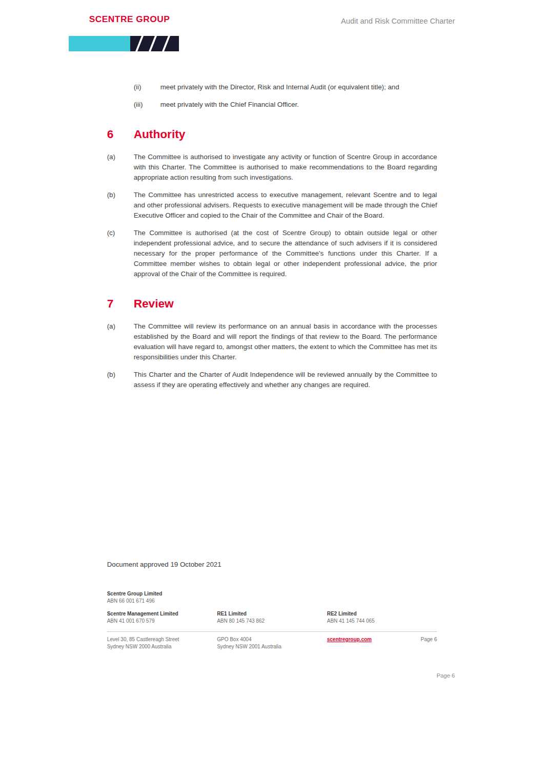SCENTRE GROUP
Audit and Risk Committee Charter
(ii)
meet privately with the Director, Risk and Internal Audit (or equivalent title); and
(iii)
meet privately with the Chief Financial Officer.
6 Authority
(a)
The Committee is authorised to investigate any activity or function of Scentre Group in accordance with this Charter. The Committee is authorised to make recommendations to the Board regarding appropriate action resulting from such investigations.
(b)
The Committee has unrestricted access to executive management, relevant Scentre and to legal and other professional advisers. Requests to executive management will be made through the Chief Executive Officer and copied to the Chair of the Committee and Chair of the Board.
(c)
The Committee is authorised (at the cost of Scentre Group) to obtain outside legal or other independent professional advice, and to secure the attendance of such advisers if it is considered necessary for the proper performance of the Committee's functions under this Charter. If a Committee member wishes to obtain legal or other independent professional advice, the prior approval of the Chair of the Committee is required.
7 Review
(a)
The Committee will review its performance on an annual basis in accordance with the processes established by the Board and will report the findings of that review to the Board. The performance evaluation will have regard to, amongst other matters, the extent to which the Committee has met its responsibilities under this Charter.
(b)
This Charter and the Charter of Audit Independence will be reviewed annually by the Committee to assess if they are operating effectively and whether any changes are required.
Document approved 19 October 2021
Scentre Group Limited
ABN 66 001 671 496
Scentre Management Limited
ABN 41 001 670 579
RE1 Limited
ABN 80 145 743 862
RE2 Limited
ABN 41 145 744 065
Level 30, 85 Castlereagh Street
Sydney NSW 2000 Australia
GPO Box 4004
Sydney NSW 2001 Australia
scentregroup.com
Page 6
Page 6